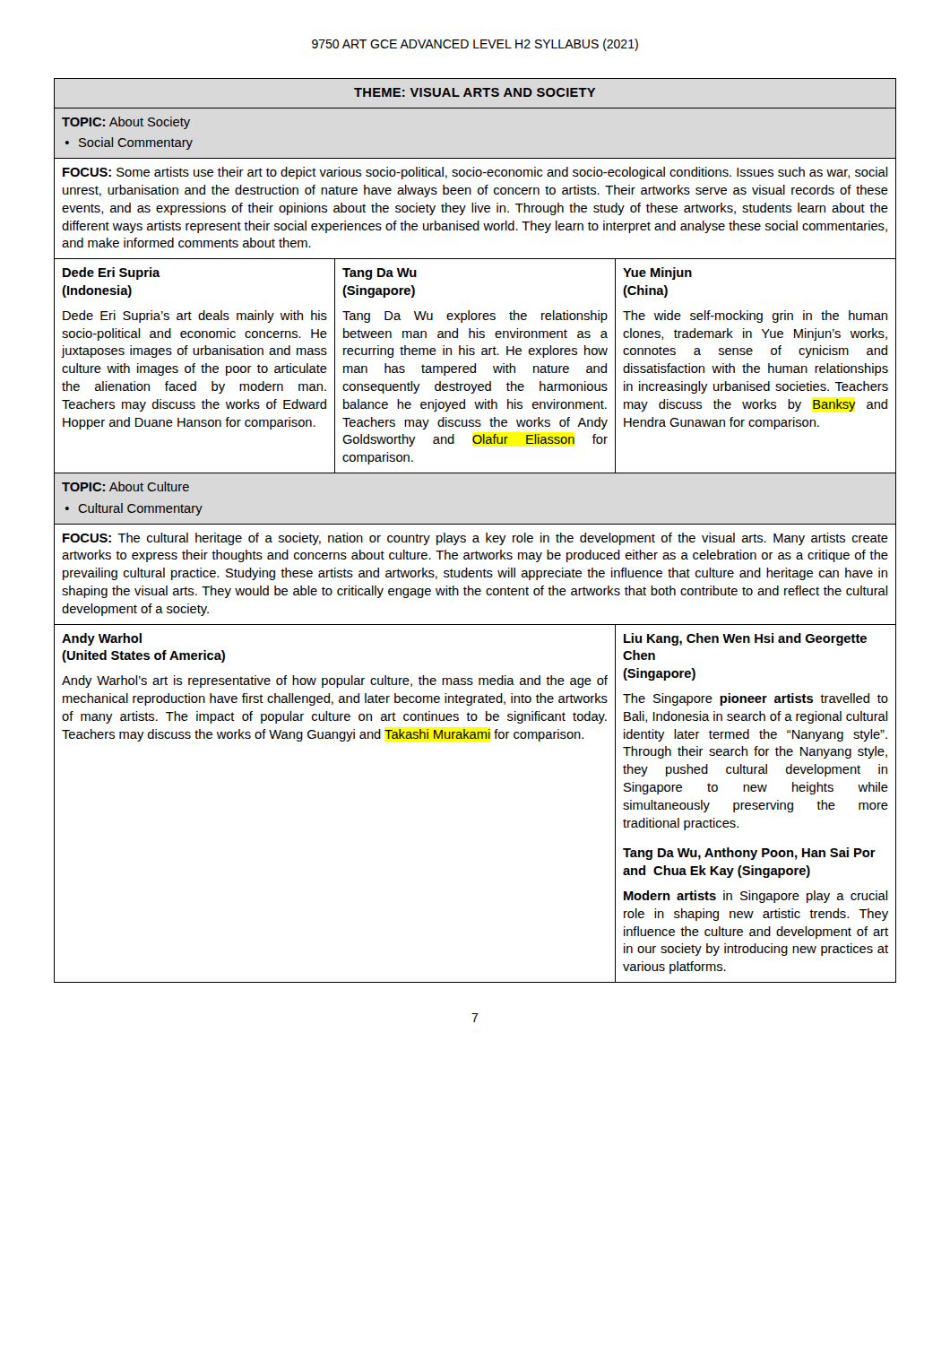9750 ART GCE ADVANCED LEVEL H2 SYLLABUS (2021)
| THEME: VISUAL ARTS AND SOCIETY |
| TOPIC: About Society Social Commentary |
| FOCUS: Some artists use their art to depict various socio-political, socio-economic and socio-ecological conditions. Issues such as war, social unrest, urbanisation and the destruction of nature have always been of concern to artists. Their artworks serve as visual records of these events, and as expressions of their opinions about the society they live in. Through the study of these artworks, students learn about the different ways artists represent their social experiences of the urbanised world. They learn to interpret and analyse these social commentaries, and make informed comments about them. |
| Dede Eri Supria (Indonesia) Dede Eri Supria’s art deals mainly with his socio-political and economic concerns. He juxtaposes images of urbanisation and mass culture with images of the poor to articulate the alienation faced by modern man. Teachers may discuss the works of Edward Hopper and Duane Hanson for comparison. | Tang Da Wu (Singapore) Tang Da Wu explores the relationship between man and his environment as a recurring theme in his art. He explores how man has tampered with nature and consequently destroyed the harmonious balance he enjoyed with his environment. Teachers may discuss the works of Andy Goldsworthy and Olafur Eliasson for comparison. | Yue Minjun (China) The wide self-mocking grin in the human clones, trademark in Yue Minjun’s works, connotes a sense of cynicism and dissatisfaction with the human relationships in increasingly urbanised societies. Teachers may discuss the works by Banksy and Hendra Gunawan for comparison. |
| TOPIC: About Culture Cultural Commentary |
| FOCUS: The cultural heritage of a society, nation or country plays a key role in the development of the visual arts. Many artists create artworks to express their thoughts and concerns about culture. The artworks may be produced either as a celebration or as a critique of the prevailing cultural practice. Studying these artists and artworks, students will appreciate the influence that culture and heritage can have in shaping the visual arts. They would be able to critically engage with the content of the artworks that both contribute to and reflect the cultural development of a society. |
| Andy Warhol (United States of America) Andy Warhol’s art is representative of how popular culture, the mass media and the age of mechanical reproduction have first challenged, and later become integrated, into the artworks of many artists. The impact of popular culture on art continues to be significant today. Teachers may discuss the works of Wang Guangyi and Takashi Murakami for comparison. | Liu Kang, Chen Wen Hsi and Georgette Chen (Singapore) The Singapore pioneer artists travelled to Bali, Indonesia in search of a regional cultural identity later termed the “Nanyang style”. Through their search for the Nanyang style, they pushed cultural development in Singapore to new heights while simultaneously preserving the more traditional practices. Tang Da Wu, Anthony Poon, Han Sai Por and Chua Ek Kay (Singapore) Modern artists in Singapore play a crucial role in shaping new artistic trends. They influence the culture and development of art in our society by introducing new practices at various platforms. |
7